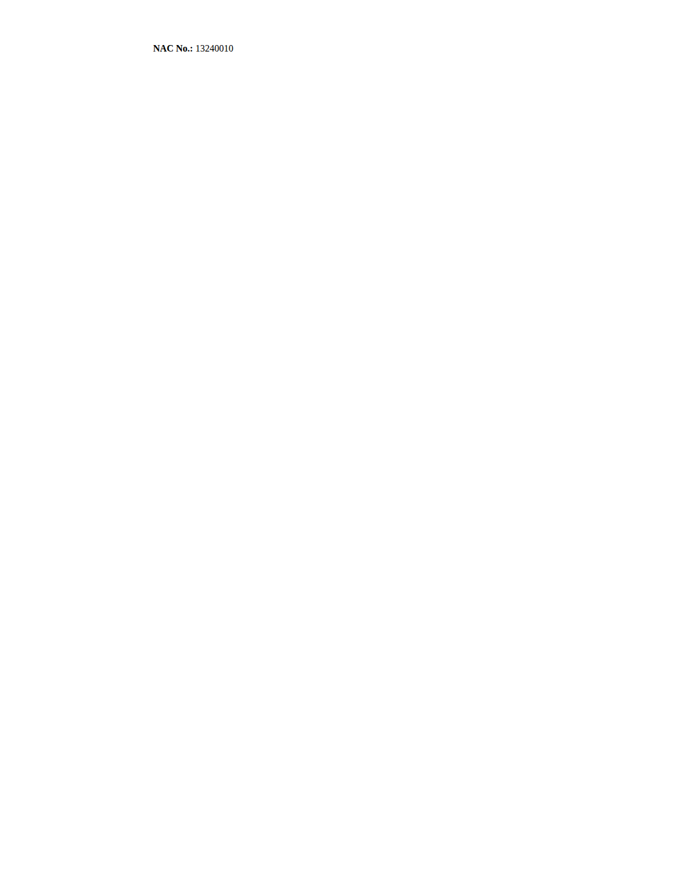NAC No.: 13240010